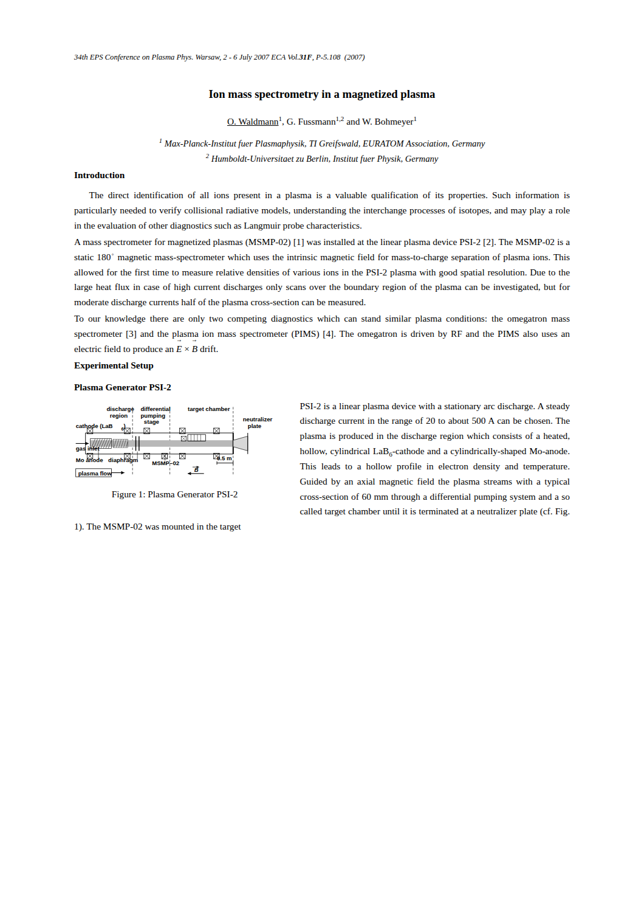34th EPS Conference on Plasma Phys. Warsaw, 2 - 6 July 2007 ECA Vol.31F, P-5.108 (2007)
Ion mass spectrometry in a magnetized plasma
O. Waldmann1, G. Fussmann1,2 and W. Bohmeyer1
1 Max-Planck-Institut fuer Plasmaphysik, TI Greifswald, EURATOM Association, Germany
2 Humboldt-Universitaet zu Berlin, Institut fuer Physik, Germany
Introduction
The direct identification of all ions present in a plasma is a valuable qualification of its properties. Such information is particularly needed to verify collisional radiative models, understanding the interchange processes of isotopes, and may play a role in the evaluation of other diagnostics such as Langmuir probe characteristics.
A mass spectrometer for magnetized plasmas (MSMP-02) [1] was installed at the linear plasma device PSI-2 [2]. The MSMP-02 is a static 180◦ magnetic mass-spectrometer which uses the intrinsic magnetic field for mass-to-charge separation of plasma ions. This allowed for the first time to measure relative densities of various ions in the PSI-2 plasma with good spatial resolution. Due to the large heat flux in case of high current discharges only scans over the boundary region of the plasma can be investigated, but for moderate discharge currents half of the plasma cross-section can be measured.
To our knowledge there are only two competing diagnostics which can stand similar plasma conditions: the omegatron mass spectrometer [3] and the plasma ion mass spectrometer (PIMS) [4]. The omegatron is driven by RF and the PIMS also uses an electric field to produce an E × B drift.
Experimental Setup
Plasma Generator PSI-2
discharge region differential pumping stage target chamber neutralizer plate cathode (LaB 6 ) gas inlet Mo anode diaphragm MSMP–02 0.5 m plasma flow B
Figure 1: Plasma Generator PSI-2
PSI-2 is a linear plasma device with a stationary arc discharge. A steady discharge current in the range of 20 to about 500 A can be chosen. The plasma is produced in the discharge region which consists of a heated, hollow, cylindrical LaB6-cathode and a cylindrically-shaped Mo-anode. This leads to a hollow profile in electron density and temperature. Guided by an axial magnetic field the plasma streams with a typical cross-section of 60 mm through a differential pumping system and a so called target chamber until it is terminated at a neutralizer plate (cf. Fig. 1). The MSMP-02 was mounted in the target